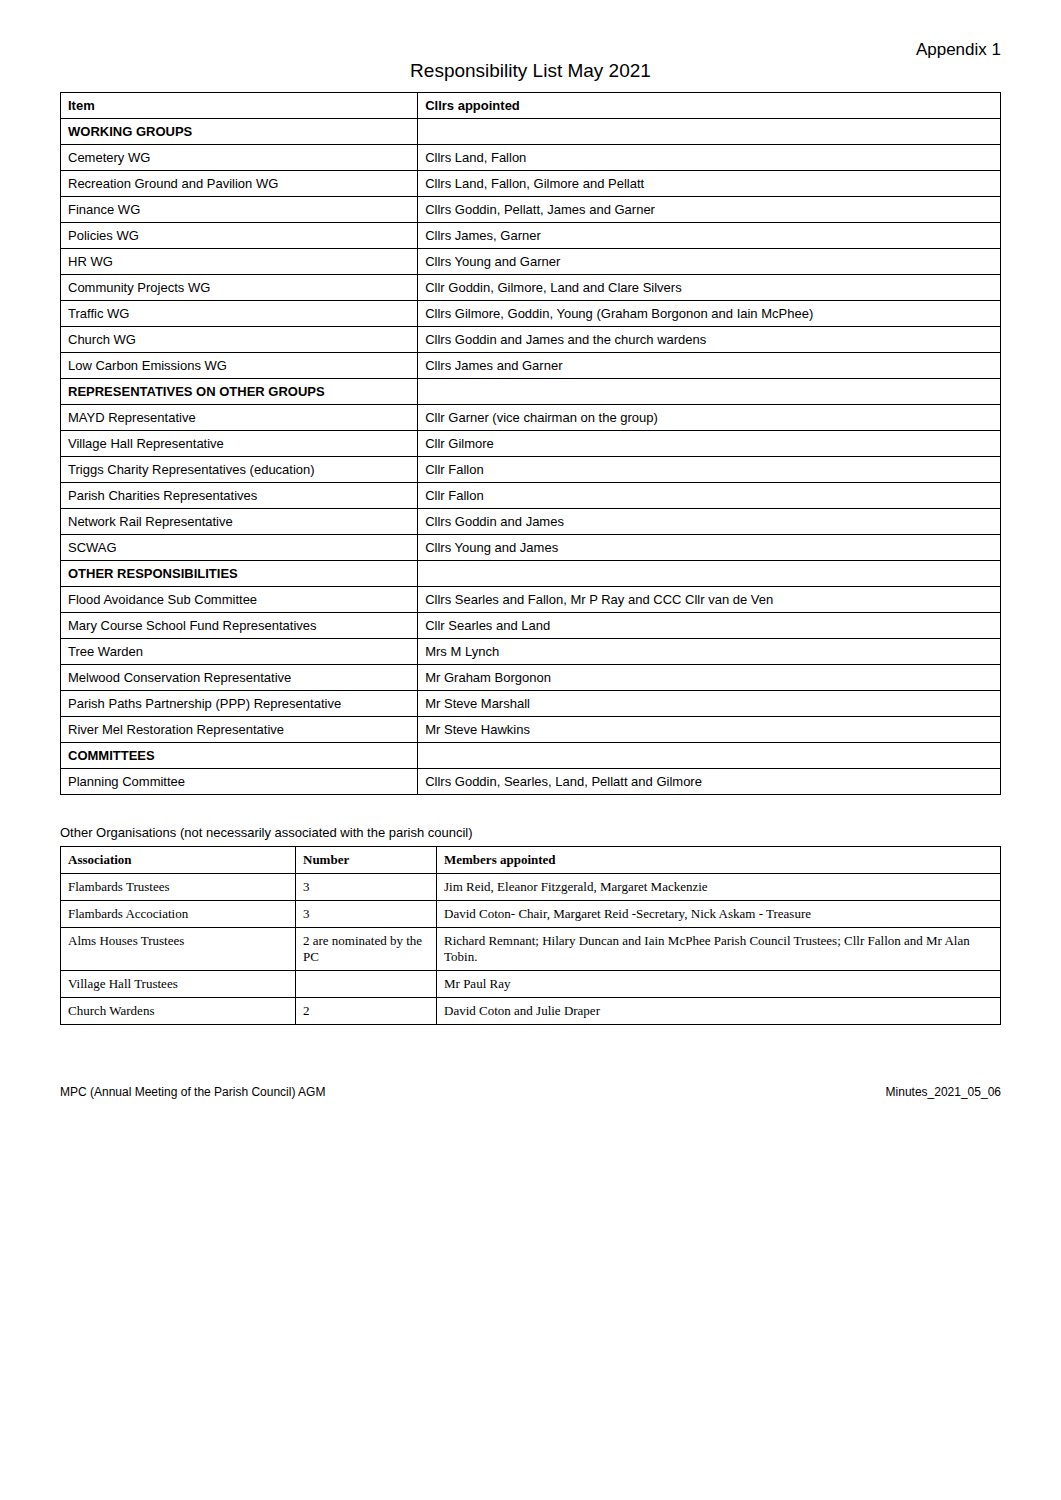Appendix 1
Responsibility List May 2021
| Item | Cllrs appointed |
| --- | --- |
| WORKING GROUPS | |
| Cemetery WG | Cllrs Land, Fallon |
| Recreation Ground and Pavilion WG | Cllrs Land, Fallon, Gilmore and Pellatt |
| Finance WG | Cllrs Goddin, Pellatt, James and Garner |
| Policies WG | Cllrs James, Garner |
| HR WG | Cllrs Young and Garner |
| Community Projects WG | Cllr Goddin, Gilmore, Land and Clare Silvers |
| Traffic WG | Cllrs Gilmore, Goddin, Young (Graham Borgonon and Iain McPhee) |
| Church WG | Cllrs Goddin and James and the church wardens |
| Low Carbon Emissions WG | Cllrs James and Garner |
| REPRESENTATIVES ON OTHER GROUPS | |
| MAYD Representative | Cllr Garner (vice chairman on the group) |
| Village Hall Representative | Cllr Gilmore |
| Triggs Charity Representatives (education) | Cllr Fallon |
| Parish Charities Representatives | Cllr Fallon |
| Network Rail Representative | Cllrs Goddin and James |
| SCWAG | Cllrs Young and James |
| OTHER RESPONSIBILITIES | |
| Flood Avoidance Sub Committee | Cllrs Searles and Fallon, Mr P Ray and CCC Cllr van de Ven |
| Mary Course School Fund Representatives | Cllr Searles and Land |
| Tree Warden | Mrs M Lynch |
| Melwood Conservation Representative | Mr Graham Borgonon |
| Parish Paths Partnership (PPP) Representative | Mr Steve Marshall |
| River Mel Restoration Representative | Mr Steve Hawkins |
| COMMITTEES | |
| Planning Committee | Cllrs Goddin, Searles, Land, Pellatt and Gilmore |
Other Organisations (not necessarily associated with the parish council)
| Association | Number | Members appointed |
| --- | --- | --- |
| Flambards Trustees | 3 | Jim Reid, Eleanor Fitzgerald, Margaret Mackenzie |
| Flambards Accociation | 3 | David Coton- Chair, Margaret Reid -Secretary, Nick Askam - Treasure |
| Alms Houses Trustees | 2 are nominated by the PC | Richard Remnant; Hilary Duncan and Iain McPhee Parish Council Trustees; Cllr Fallon and Mr Alan Tobin. |
| Village Hall Trustees | | Mr Paul Ray |
| Church Wardens | 2 | David Coton and Julie Draper |
MPC (Annual Meeting of the Parish Council) AGM Minutes_2021_05_06